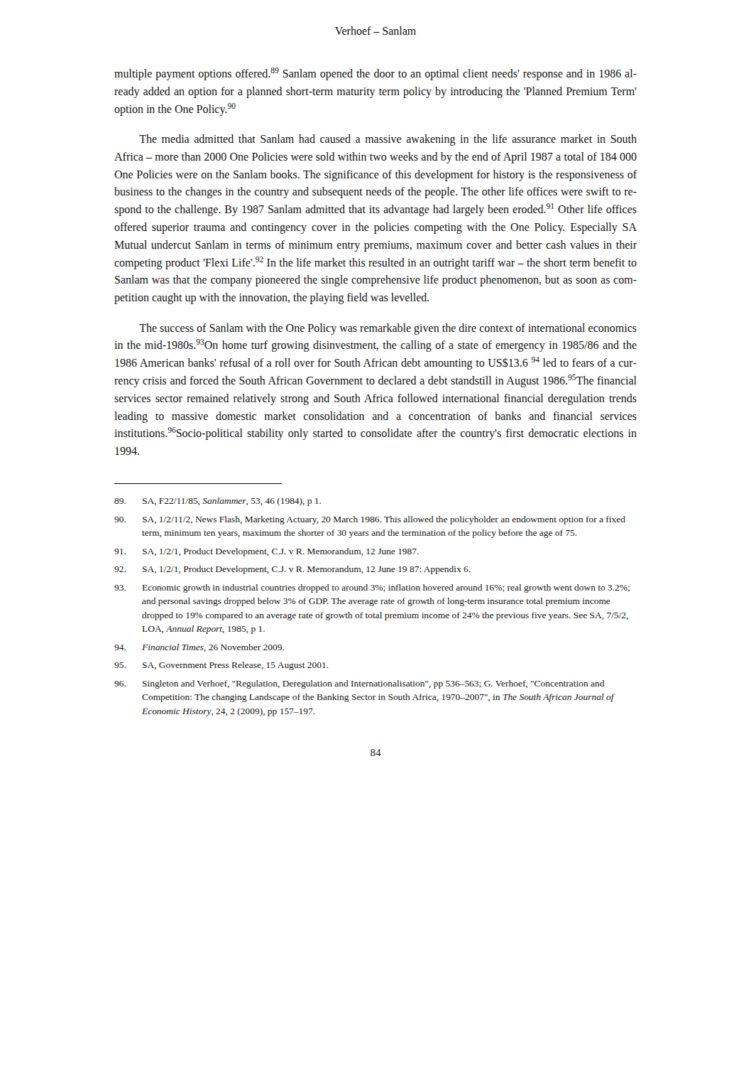Verhoef – Sanlam
multiple payment options offered.89 Sanlam opened the door to an optimal client needs' response and in 1986 already added an option for a planned short-term maturity term policy by introducing the 'Planned Premium Term' option in the One Policy.90
The media admitted that Sanlam had caused a massive awakening in the life assurance market in South Africa – more than 2000 One Policies were sold within two weeks and by the end of April 1987 a total of 184 000 One Policies were on the Sanlam books. The significance of this development for history is the responsiveness of business to the changes in the country and subsequent needs of the people. The other life offices were swift to respond to the challenge. By 1987 Sanlam admitted that its advantage had largely been eroded.91 Other life offices offered superior trauma and contingency cover in the policies competing with the One Policy. Especially SA Mutual undercut Sanlam in terms of minimum entry premiums, maximum cover and better cash values in their competing product 'Flexi Life'.92 In the life market this resulted in an outright tariff war – the short term benefit to Sanlam was that the company pioneered the single comprehensive life product phenomenon, but as soon as competition caught up with the innovation, the playing field was levelled.
The success of Sanlam with the One Policy was remarkable given the dire context of international economics in the mid-1980s.93On home turf growing disinvestment, the calling of a state of emergency in 1985/86 and the 1986 American banks' refusal of a roll over for South African debt amounting to US$13.6 94 led to fears of a currency crisis and forced the South African Government to declared a debt standstill in August 1986.95The financial services sector remained relatively strong and South Africa followed international financial deregulation trends leading to massive domestic market consolidation and a concentration of banks and financial services institutions.96Socio-political stability only started to consolidate after the country's first democratic elections in 1994.
SA, F22/11/85, Sanlammer, 53, 46 (1984), p 1.
SA, 1/2/11/2, News Flash, Marketing Actuary, 20 March 1986. This allowed the policyholder an endowment option for a fixed term, minimum ten years, maximum the shorter of 30 years and the termination of the policy before the age of 75.
SA, 1/2/1, Product Development, C.J. v R. Memorandum, 12 June 1987.
SA, 1/2/1, Product Development, C.J. v R. Memorandum, 12 June 19 87: Appendix 6.
Economic growth in industrial countries dropped to around 3%; inflation hovered around 16%; real growth went down to 3.2%; and personal savings dropped below 3% of GDP. The average rate of growth of long-term insurance total premium income dropped to 19% compared to an average rate of growth of total premium income of 24% the previous five years. See SA, 7/5/2, LOA, Annual Report, 1985, p 1.
Financial Times, 26 November 2009.
SA, Government Press Release, 15 August 2001.
Singleton and Verhoef, "Regulation, Deregulation and Internationalisation", pp 536–563; G. Verhoef, "Concentration and Competition: The changing Landscape of the Banking Sector in South Africa, 1970–2007", in The South African Journal of Economic History, 24, 2 (2009), pp 157–197.
84